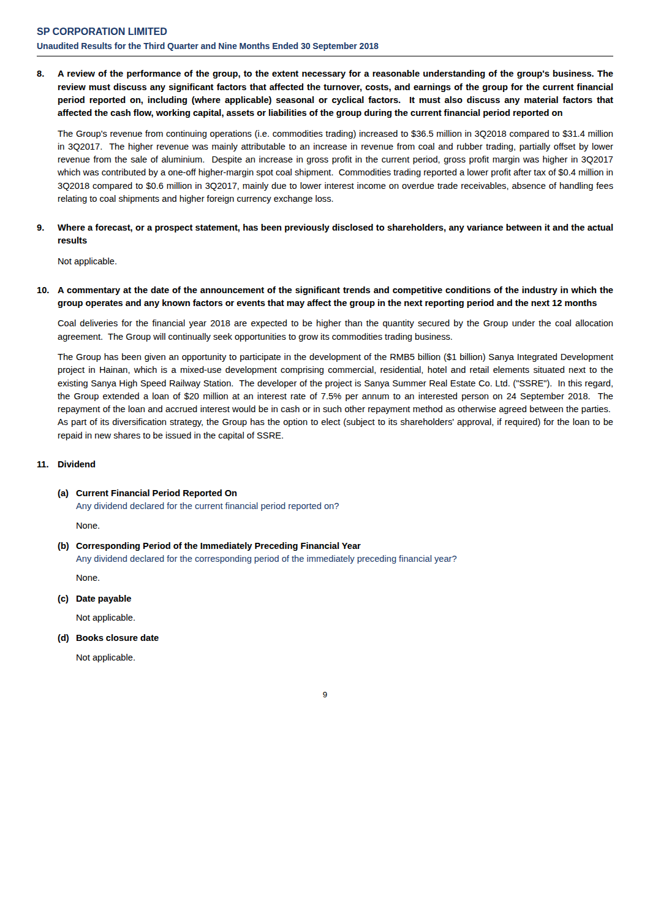SP CORPORATION LIMITED
Unaudited Results for the Third Quarter and Nine Months Ended 30 September 2018
8.
A review of the performance of the group, to the extent necessary for a reasonable understanding of the group's business. The review must discuss any significant factors that affected the turnover, costs, and earnings of the group for the current financial period reported on, including (where applicable) seasonal or cyclical factors. It must also discuss any material factors that affected the cash flow, working capital, assets or liabilities of the group during the current financial period reported on
The Group's revenue from continuing operations (i.e. commodities trading) increased to $36.5 million in 3Q2018 compared to $31.4 million in 3Q2017. The higher revenue was mainly attributable to an increase in revenue from coal and rubber trading, partially offset by lower revenue from the sale of aluminium. Despite an increase in gross profit in the current period, gross profit margin was higher in 3Q2017 which was contributed by a one-off higher-margin spot coal shipment. Commodities trading reported a lower profit after tax of $0.4 million in 3Q2018 compared to $0.6 million in 3Q2017, mainly due to lower interest income on overdue trade receivables, absence of handling fees relating to coal shipments and higher foreign currency exchange loss.
9.
Where a forecast, or a prospect statement, has been previously disclosed to shareholders, any variance between it and the actual results
Not applicable.
10.
A commentary at the date of the announcement of the significant trends and competitive conditions of the industry in which the group operates and any known factors or events that may affect the group in the next reporting period and the next 12 months
Coal deliveries for the financial year 2018 are expected to be higher than the quantity secured by the Group under the coal allocation agreement. The Group will continually seek opportunities to grow its commodities trading business.
The Group has been given an opportunity to participate in the development of the RMB5 billion ($1 billion) Sanya Integrated Development project in Hainan, which is a mixed-use development comprising commercial, residential, hotel and retail elements situated next to the existing Sanya High Speed Railway Station. The developer of the project is Sanya Summer Real Estate Co. Ltd. ("SSRE"). In this regard, the Group extended a loan of $20 million at an interest rate of 7.5% per annum to an interested person on 24 September 2018. The repayment of the loan and accrued interest would be in cash or in such other repayment method as otherwise agreed between the parties. As part of its diversification strategy, the Group has the option to elect (subject to its shareholders' approval, if required) for the loan to be repaid in new shares to be issued in the capital of SSRE.
11.
Dividend
(a)
Current Financial Period Reported On
Any dividend declared for the current financial period reported on?
None.
(b)
Corresponding Period of the Immediately Preceding Financial Year
Any dividend declared for the corresponding period of the immediately preceding financial year?
None.
(c)
Date payable
Not applicable.
(d)
Books closure date
Not applicable.
9